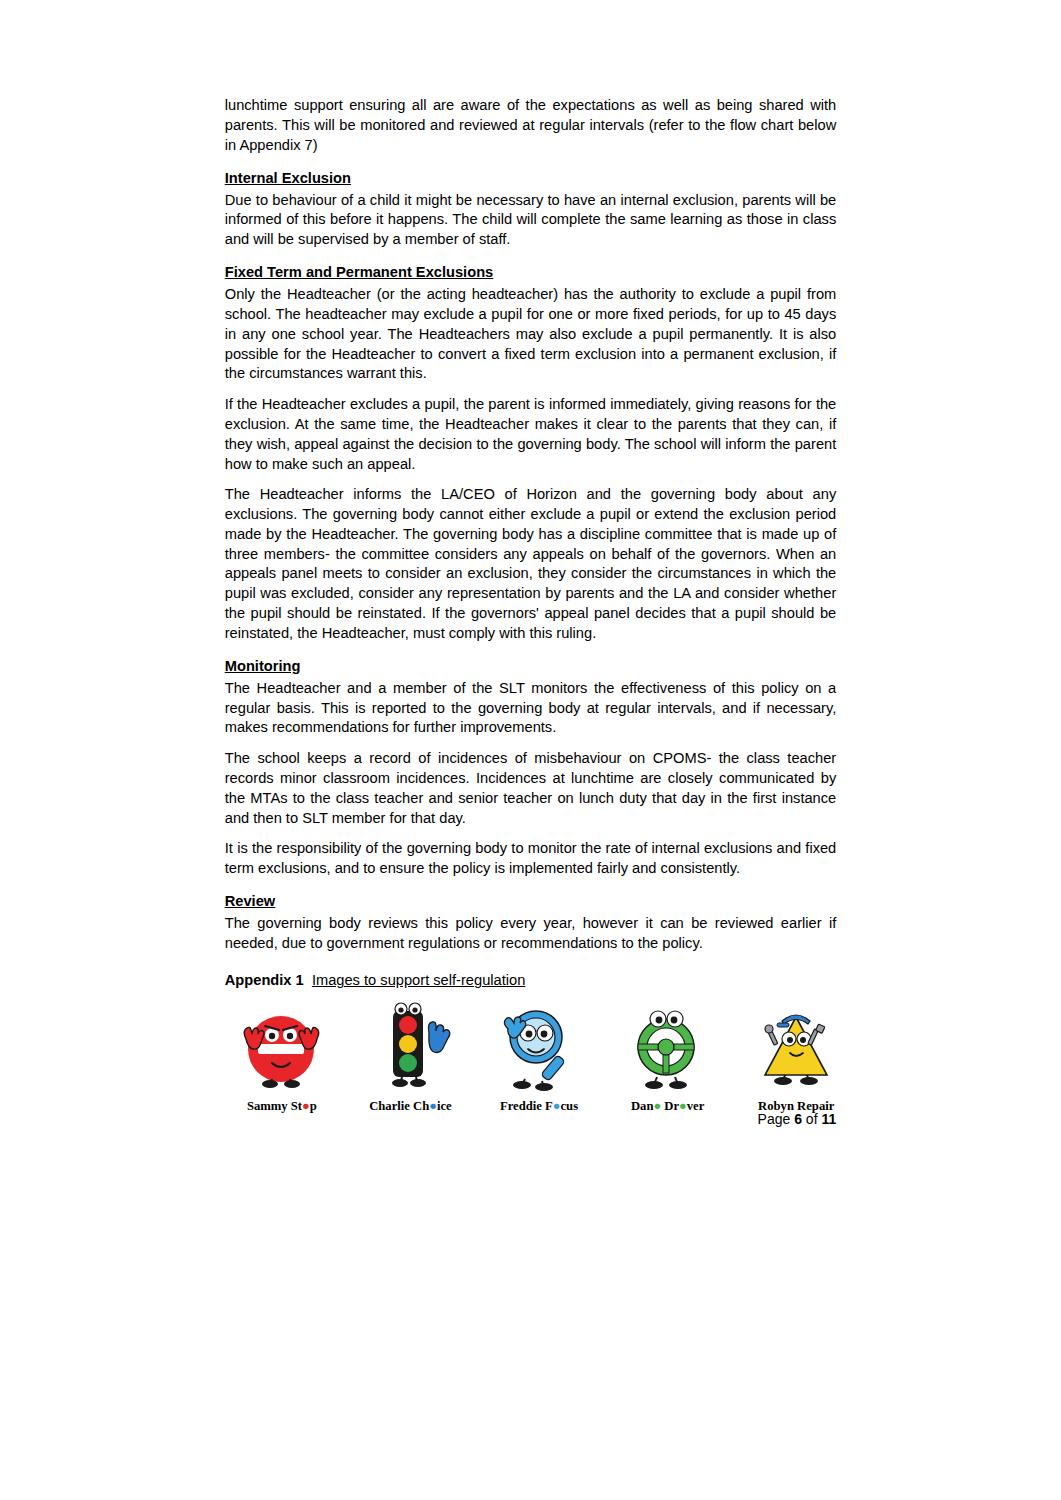lunchtime support ensuring all are aware of the expectations as well as being shared with parents. This will be monitored and reviewed at regular intervals (refer to the flow chart below in Appendix 7)
Internal Exclusion
Due to behaviour of a child it might be necessary to have an internal exclusion, parents will be informed of this before it happens. The child will complete the same learning as those in class and will be supervised by a member of staff.
Fixed Term and Permanent Exclusions
Only the Headteacher (or the acting headteacher) has the authority to exclude a pupil from school. The headteacher may exclude a pupil for one or more fixed periods, for up to 45 days in any one school year. The Headteachers may also exclude a pupil permanently. It is also possible for the Headteacher to convert a fixed term exclusion into a permanent exclusion, if the circumstances warrant this.
If the Headteacher excludes a pupil, the parent is informed immediately, giving reasons for the exclusion. At the same time, the Headteacher makes it clear to the parents that they can, if they wish, appeal against the decision to the governing body. The school will inform the parent how to make such an appeal.
The Headteacher informs the LA/CEO of Horizon and the governing body about any exclusions. The governing body cannot either exclude a pupil or extend the exclusion period made by the Headteacher. The governing body has a discipline committee that is made up of three members- the committee considers any appeals on behalf of the governors. When an appeals panel meets to consider an exclusion, they consider the circumstances in which the pupil was excluded, consider any representation by parents and the LA and consider whether the pupil should be reinstated. If the governors' appeal panel decides that a pupil should be reinstated, the Headteacher, must comply with this ruling.
Monitoring
The Headteacher and a member of the SLT monitors the effectiveness of this policy on a regular basis. This is reported to the governing body at regular intervals, and if necessary, makes recommendations for further improvements.
The school keeps a record of incidences of misbehaviour on CPOMS- the class teacher records minor classroom incidences. Incidences at lunchtime are closely communicated by the MTAs to the class teacher and senior teacher on lunch duty that day in the first instance and then to SLT member for that day.
It is the responsibility of the governing body to monitor the rate of internal exclusions and fixed term exclusions, and to ensure the policy is implemented fairly and consistently.
Review
The governing body reviews this policy every year, however it can be reviewed earlier if needed, due to government regulations or recommendations to the policy.
Appendix 1 Images to support self-regulation
Sammy St●p
Charlie Ch●ice
Freddie F●cus
Dan● Dr●ver
Robyn Repair
Page 6 of 11